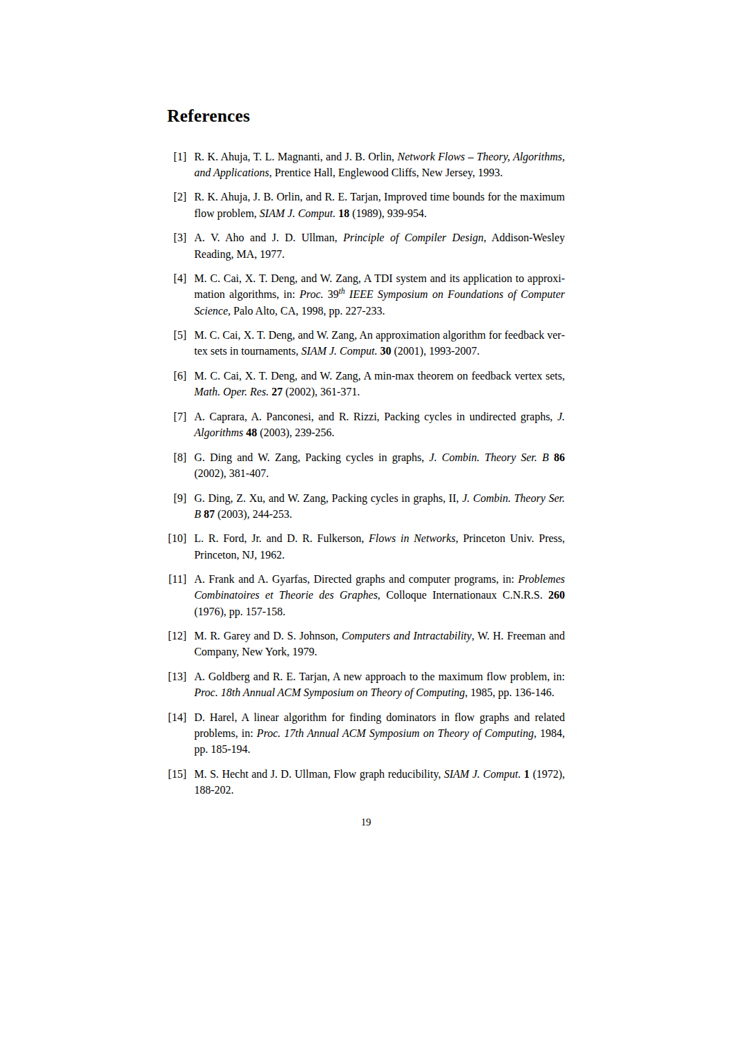References
[1] R. K. Ahuja, T. L. Magnanti, and J. B. Orlin, Network Flows – Theory, Algorithms, and Applications, Prentice Hall, Englewood Cliffs, New Jersey, 1993.
[2] R. K. Ahuja, J. B. Orlin, and R. E. Tarjan, Improved time bounds for the maximum flow problem, SIAM J. Comput. 18 (1989), 939-954.
[3] A. V. Aho and J. D. Ullman, Principle of Compiler Design, Addison-Wesley Reading, MA, 1977.
[4] M. C. Cai, X. T. Deng, and W. Zang, A TDI system and its application to approximation algorithms, in: Proc. 39th IEEE Symposium on Foundations of Computer Science, Palo Alto, CA, 1998, pp. 227-233.
[5] M. C. Cai, X. T. Deng, and W. Zang, An approximation algorithm for feedback vertex sets in tournaments, SIAM J. Comput. 30 (2001), 1993-2007.
[6] M. C. Cai, X. T. Deng, and W. Zang, A min-max theorem on feedback vertex sets, Math. Oper. Res. 27 (2002), 361-371.
[7] A. Caprara, A. Panconesi, and R. Rizzi, Packing cycles in undirected graphs, J. Algorithms 48 (2003), 239-256.
[8] G. Ding and W. Zang, Packing cycles in graphs, J. Combin. Theory Ser. B 86 (2002), 381-407.
[9] G. Ding, Z. Xu, and W. Zang, Packing cycles in graphs, II, J. Combin. Theory Ser. B 87 (2003), 244-253.
[10] L. R. Ford, Jr. and D. R. Fulkerson, Flows in Networks, Princeton Univ. Press, Princeton, NJ, 1962.
[11] A. Frank and A. Gyarfas, Directed graphs and computer programs, in: Problemes Combinatoires et Theorie des Graphes, Colloque Internationaux C.N.R.S. 260 (1976), pp. 157-158.
[12] M. R. Garey and D. S. Johnson, Computers and Intractability, W. H. Freeman and Company, New York, 1979.
[13] A. Goldberg and R. E. Tarjan, A new approach to the maximum flow problem, in: Proc. 18th Annual ACM Symposium on Theory of Computing, 1985, pp. 136-146.
[14] D. Harel, A linear algorithm for finding dominators in flow graphs and related problems, in: Proc. 17th Annual ACM Symposium on Theory of Computing, 1984, pp. 185-194.
[15] M. S. Hecht and J. D. Ullman, Flow graph reducibility, SIAM J. Comput. 1 (1972), 188-202.
19